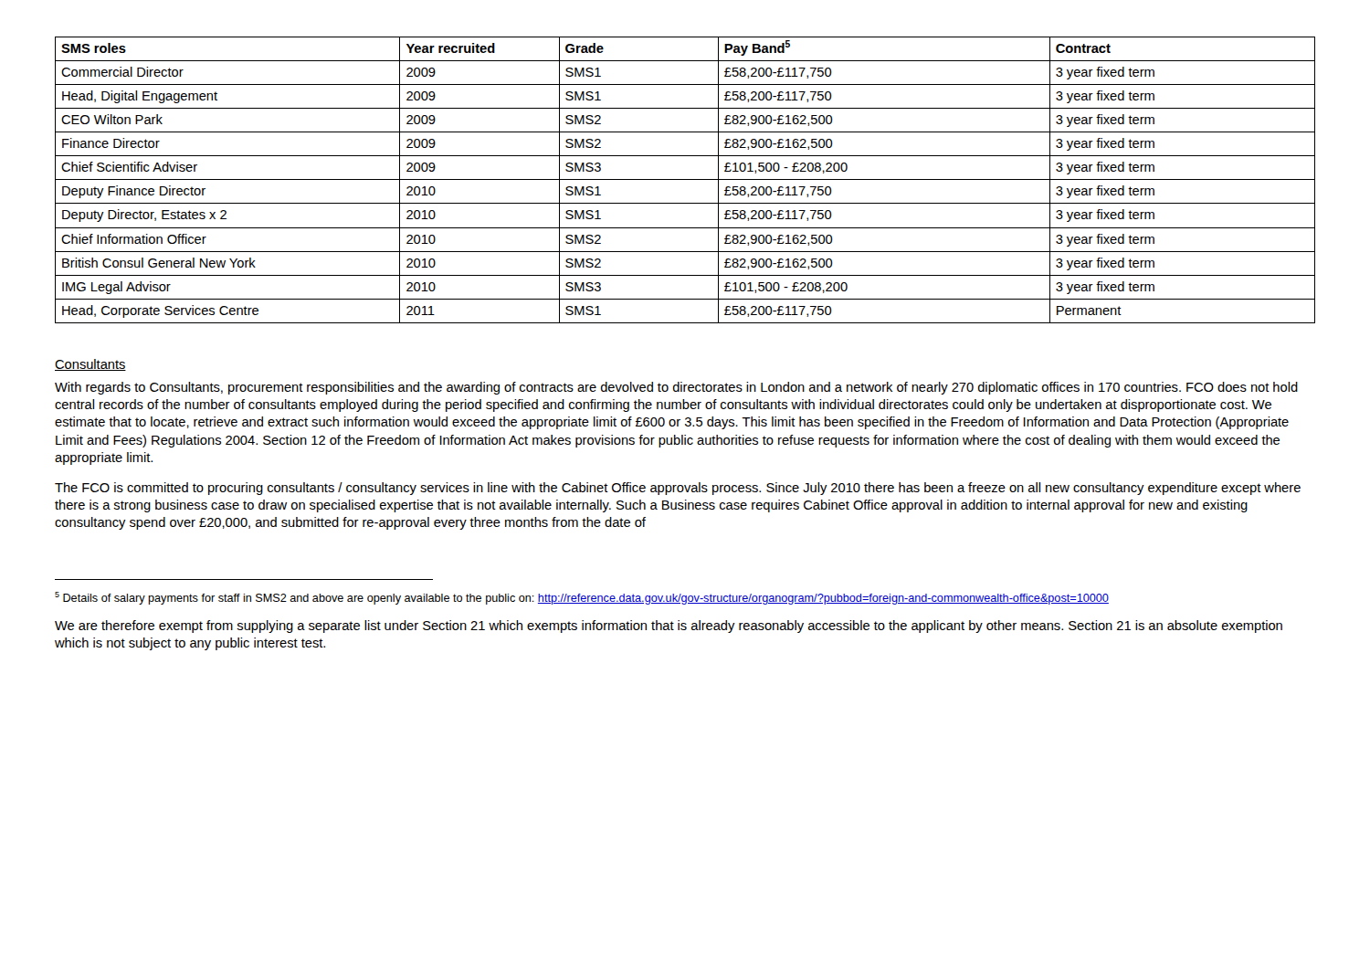| SMS roles | Year recruited | Grade | Pay Band 5 | Contract |
| --- | --- | --- | --- | --- |
| Commercial Director | 2009 | SMS1 | £58,200-£117,750 | 3 year fixed term |
| Head, Digital Engagement | 2009 | SMS1 | £58,200-£117,750 | 3 year fixed term |
| CEO Wilton Park | 2009 | SMS2 | £82,900-£162,500 | 3 year fixed term |
| Finance Director | 2009 | SMS2 | £82,900-£162,500 | 3 year fixed term |
| Chief Scientific Adviser | 2009 | SMS3 | £101,500 - £208,200 | 3 year fixed term |
| Deputy Finance Director | 2010 | SMS1 | £58,200-£117,750 | 3 year fixed term |
| Deputy Director, Estates x 2 | 2010 | SMS1 | £58,200-£117,750 | 3 year fixed term |
| Chief Information Officer | 2010 | SMS2 | £82,900-£162,500 | 3 year fixed term |
| British Consul General New York | 2010 | SMS2 | £82,900-£162,500 | 3 year fixed term |
| IMG Legal Advisor | 2010 | SMS3 | £101,500 - £208,200 | 3 year fixed term |
| Head, Corporate Services Centre | 2011 | SMS1 | £58,200-£117,750 | Permanent |
Consultants
With regards to Consultants, procurement responsibilities and the awarding of contracts are devolved to directorates in London and a network of nearly 270 diplomatic offices in 170 countries. FCO does not hold central records of the number of consultants employed during the period specified and confirming the number of consultants with individual directorates could only be undertaken at disproportionate cost. We estimate that to locate, retrieve and extract such information would exceed the appropriate limit of £600 or 3.5 days. This limit has been specified in the Freedom of Information and Data Protection (Appropriate Limit and Fees) Regulations 2004. Section 12 of the Freedom of Information Act makes provisions for public authorities to refuse requests for information where the cost of dealing with them would exceed the appropriate limit.
The FCO is committed to procuring consultants / consultancy services in line with the Cabinet Office approvals process. Since July 2010 there has been a freeze on all new consultancy expenditure except where there is a strong business case to draw on specialised expertise that is not available internally. Such a Business case requires Cabinet Office approval in addition to internal approval for new and existing consultancy spend over £20,000, and submitted for re-approval every three months from the date of
5 Details of salary payments for staff in SMS2 and above are openly available to the public on: http://reference.data.gov.uk/gov-structure/organogram/?pubbod=foreign-and-commonwealth-office&post=10000
We are therefore exempt from supplying a separate list under Section 21 which exempts information that is already reasonably accessible to the applicant by other means. Section 21 is an absolute exemption which is not subject to any public interest test.